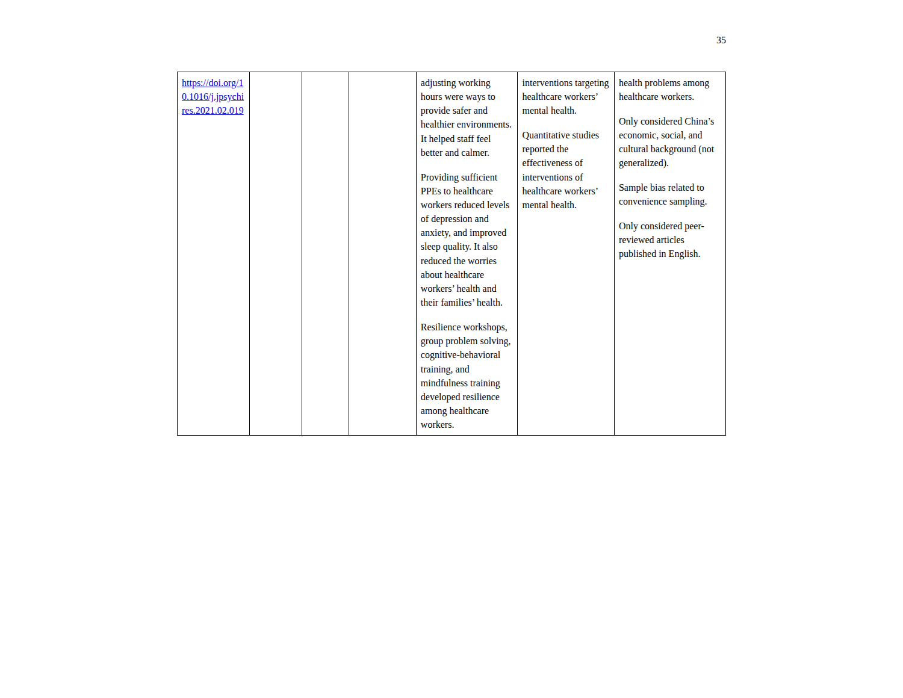35
| https://doi.org/10.1016/j.jpsychires.2021.02.019 | | | | adjusting working hours were ways to provide safer and healthier environments. It helped staff feel better and calmer. Providing sufficient PPEs to healthcare workers reduced levels of depression and anxiety, and improved sleep quality. It also reduced the worries about healthcare workers’ health and their families’ health. Resilience workshops, group problem solving, cognitive-behavioral training, and mindfulness training developed resilience among healthcare workers. | interventions targeting healthcare workers’ mental health. Quantitative studies reported the effectiveness of interventions of healthcare workers’ mental health. | health problems among healthcare workers. Only considered China’s economic, social, and cultural background (not generalized). Sample bias related to convenience sampling. Only considered peer-reviewed articles published in English. |